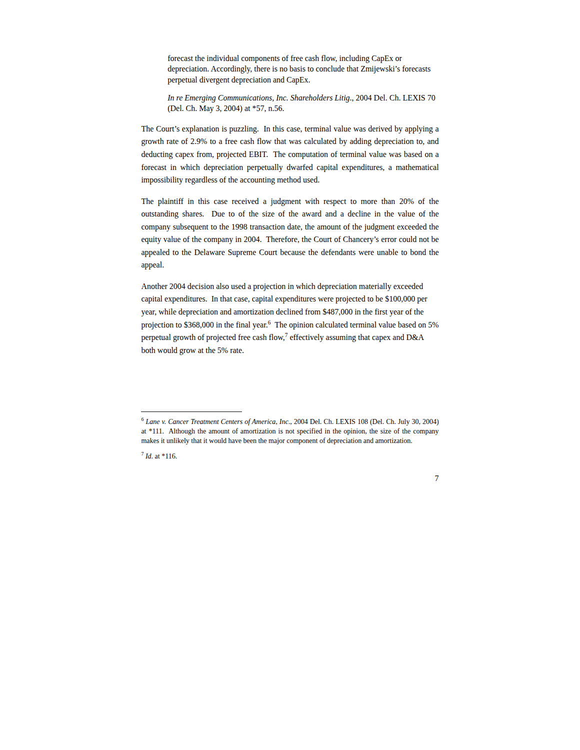forecast the individual components of free cash flow, including CapEx or depreciation. Accordingly, there is no basis to conclude that Zmijewski’s forecasts perpetual divergent depreciation and CapEx.
In re Emerging Communications, Inc. Shareholders Litig., 2004 Del. Ch. LEXIS 70 (Del. Ch. May 3, 2004) at *57, n.56.
The Court’s explanation is puzzling. In this case, terminal value was derived by applying a growth rate of 2.9% to a free cash flow that was calculated by adding depreciation to, and deducting capex from, projected EBIT. The computation of terminal value was based on a forecast in which depreciation perpetually dwarfed capital expenditures, a mathematical impossibility regardless of the accounting method used.
The plaintiff in this case received a judgment with respect to more than 20% of the outstanding shares. Due to of the size of the award and a decline in the value of the company subsequent to the 1998 transaction date, the amount of the judgment exceeded the equity value of the company in 2004. Therefore, the Court of Chancery’s error could not be appealed to the Delaware Supreme Court because the defendants were unable to bond the appeal.
Another 2004 decision also used a projection in which depreciation materially exceeded capital expenditures. In that case, capital expenditures were projected to be $100,000 per year, while depreciation and amortization declined from $487,000 in the first year of the projection to $368,000 in the final year.6 The opinion calculated terminal value based on 5% perpetual growth of projected free cash flow,7 effectively assuming that capex and D&A both would grow at the 5% rate.
6 Lane v. Cancer Treatment Centers of America, Inc., 2004 Del. Ch. LEXIS 108 (Del. Ch. July 30, 2004) at *111. Although the amount of amortization is not specified in the opinion, the size of the company makes it unlikely that it would have been the major component of depreciation and amortization.
7 Id. at *116.
7